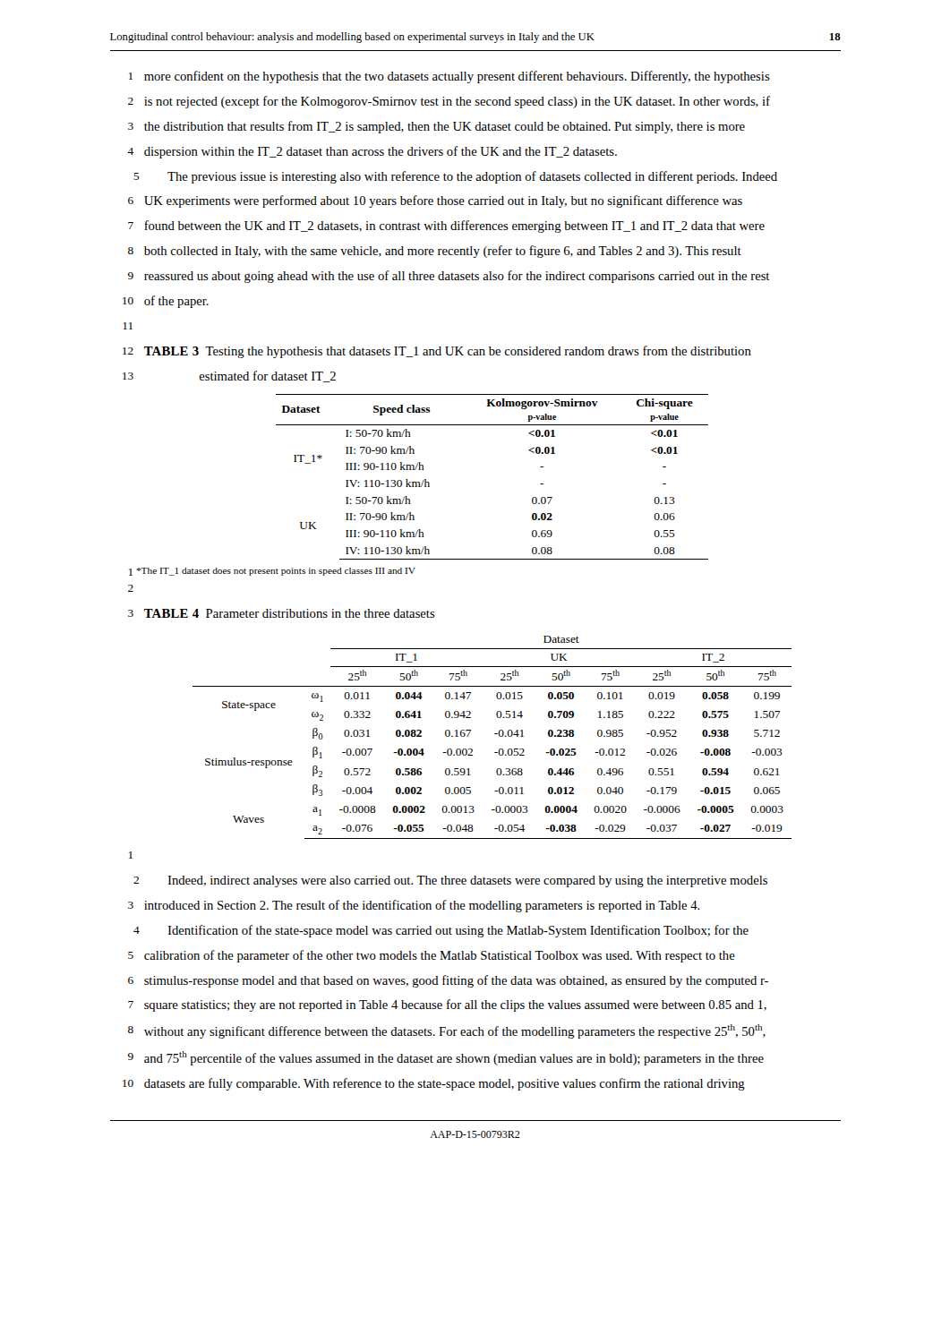Longitudinal control behaviour: analysis and modelling based on experimental surveys in Italy and the UK 18
more confident on the hypothesis that the two datasets actually present different behaviours. Differently, the hypothesis
is not rejected (except for the Kolmogorov-Smirnov test in the second speed class) in the UK dataset. In other words, if
the distribution that results from IT_2 is sampled, then the UK dataset could be obtained. Put simply, there is more
dispersion within the IT_2 dataset than across the drivers of the UK and the IT_2 datasets.
The previous issue is interesting also with reference to the adoption of datasets collected in different periods. Indeed
UK experiments were performed about 10 years before those carried out in Italy, but no significant difference was
found between the UK and IT_2 datasets, in contrast with differences emerging between IT_1 and IT_2 data that were
both collected in Italy, with the same vehicle, and more recently (refer to figure 6, and Tables 2 and 3). This result
reassured us about going ahead with the use of all three datasets also for the indirect comparisons carried out in the rest
of the paper.
TABLE 3 Testing the hypothesis that datasets IT_1 and UK can be considered random draws from the distribution
estimated for dataset IT_2
| Dataset | Speed class | Kolmogorov-Smirnov | Chi-square |
| --- | --- | --- | --- |
| p-value | p-value |
| IT_1* | I: 50-70 km/h | <0.01 | <0.01 |
| II: 70-90 km/h | <0.01 | <0.01 |
| III: 90-110 km/h | - | - |
| IV: 110-130 km/h | - | - |
| UK | I: 50-70 km/h | 0.07 | 0.13 |
| II: 70-90 km/h | 0.02 | 0.06 |
| III: 90-110 km/h | 0.69 | 0.55 |
| IV: 110-130 km/h | 0.08 | 0.08 |
*The IT_1 dataset does not present points in speed classes III and IV
TABLE 4 Parameter distributions in the three datasets
| | | Dataset |
| --- | --- | --- |
| IT_1 | UK | IT_2 |
| 25 th | 50 th | 75 th | 25 th | 50 th | 75 th | 25 th | 50 th | 75 th |
| State-space | ω 1 | 0.011 | 0.044 | 0.147 | 0.015 | 0.050 | 0.101 | 0.019 | 0.058 | 0.199 |
| ω 2 | 0.332 | 0.641 | 0.942 | 0.514 | 0.709 | 1.185 | 0.222 | 0.575 | 1.507 |
| Stimulus-response | β 0 | 0.031 | 0.082 | 0.167 | -0.041 | 0.238 | 0.985 | -0.952 | 0.938 | 5.712 |
| β 1 | -0.007 | -0.004 | -0.002 | -0.052 | -0.025 | -0.012 | -0.026 | -0.008 | -0.003 |
| β 2 | 0.572 | 0.586 | 0.591 | 0.368 | 0.446 | 0.496 | 0.551 | 0.594 | 0.621 |
| β 3 | -0.004 | 0.002 | 0.005 | -0.011 | 0.012 | 0.040 | -0.179 | -0.015 | 0.065 |
| Waves | a 1 | -0.0008 | 0.0002 | 0.0013 | -0.0003 | 0.0004 | 0.0020 | -0.0006 | -0.0005 | 0.0003 |
| a 2 | -0.076 | -0.055 | -0.048 | -0.054 | -0.038 | -0.029 | -0.037 | -0.027 | -0.019 |
Indeed, indirect analyses were also carried out. The three datasets were compared by using the interpretive models
introduced in Section 2. The result of the identification of the modelling parameters is reported in Table 4.
Identification of the state-space model was carried out using the Matlab-System Identification Toolbox; for the
calibration of the parameter of the other two models the Matlab Statistical Toolbox was used. With respect to the
stimulus-response model and that based on waves, good fitting of the data was obtained, as ensured by the computed r-
square statistics; they are not reported in Table 4 because for all the clips the values assumed were between 0.85 and 1,
without any significant difference between the datasets. For each of the modelling parameters the respective 25th, 50th,
and 75th percentile of the values assumed in the dataset are shown (median values are in bold); parameters in the three
datasets are fully comparable. With reference to the state-space model, positive values confirm the rational driving
AAP-D-15-00793R2